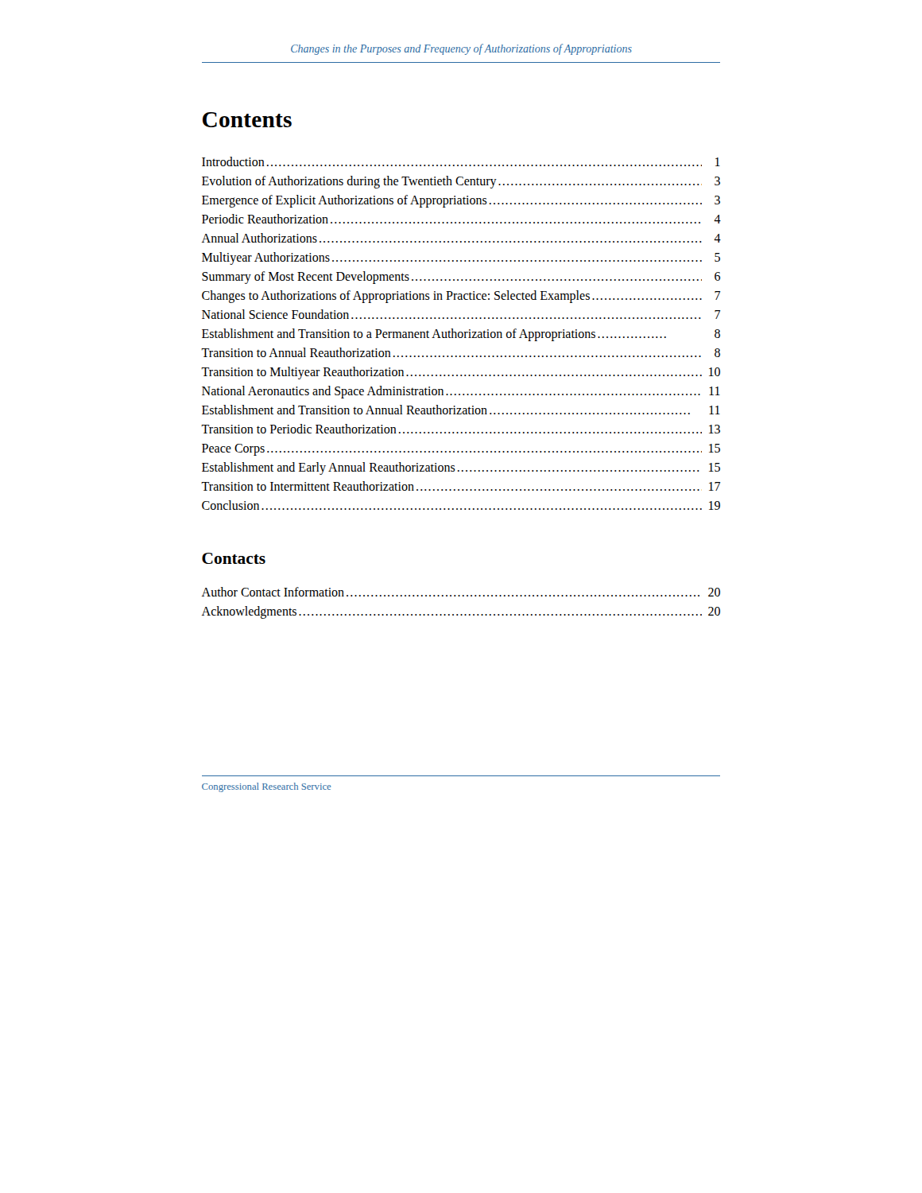Changes in the Purposes and Frequency of Authorizations of Appropriations
Contents
Introduction.................................................................................................................................. 1
Evolution of Authorizations during the Twentieth Century............................................................ 3
Emergence of Explicit Authorizations of Appropriations......................................................... 3
Periodic Reauthorization......................................................................................................... 4
Annual Authorizations..................................................................................................... 4
Multiyear Authorizations.................................................................................................. 5
Summary of Most Recent Developments..................................................................................... 6
Changes to Authorizations of Appropriations in Practice: Selected Examples................................ 7
National Science Foundation..................................................................................................... 7
Establishment and Transition to a Permanent Authorization of Appropriations................. 8
Transition to Annual Reauthorization.................................................................................. 8
Transition to Multiyear Reauthorization........................................................................... 10
National Aeronautics and Space Administration....................................................................... 11
Establishment and Transition to Annual Reauthorization................................................. 11
Transition to Periodic Reauthorization............................................................................. 13
Peace Corps............................................................................................................................. 15
Establishment and Early Annual Reauthorizations........................................................... 15
Transition to Intermittent Reauthorization........................................................................ 17
Conclusion.............................................................................................................................. 19
Contacts
Author Contact Information......................................................................................................... 20
Acknowledgments....................................................................................................................... 20
Congressional Research Service